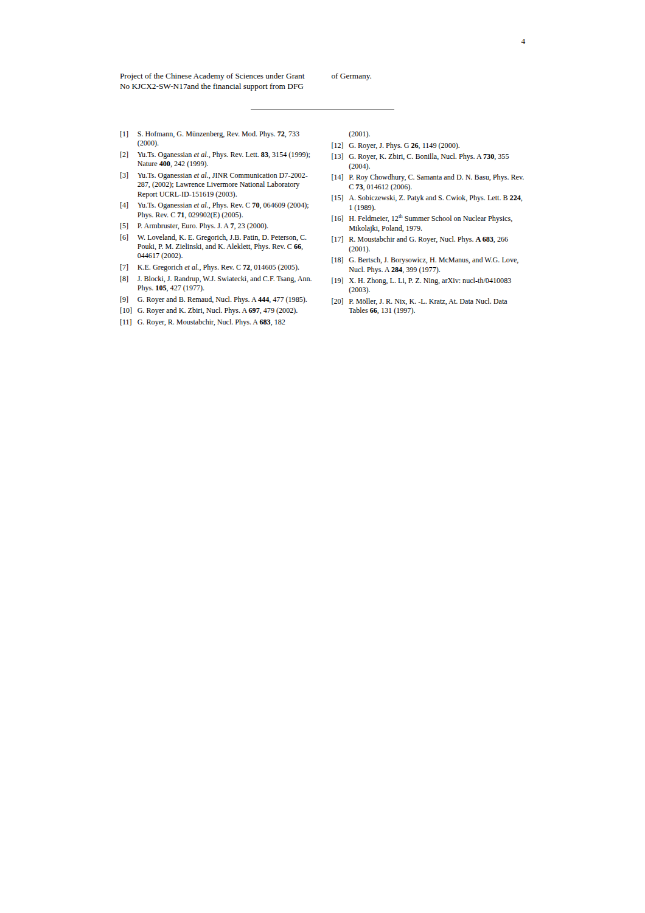4
Project of the Chinese Academy of Sciences under Grant No KJCX2-SW-N17and the financial support from DFG
of Germany.
[1] S. Hofmann, G. Münzenberg, Rev. Mod. Phys. 72, 733 (2000).
[2] Yu.Ts. Oganessian et al., Phys. Rev. Lett. 83, 3154 (1999); Nature 400, 242 (1999).
[3] Yu.Ts. Oganessian et al., JINR Communication D7-2002-287, (2002); Lawrence Livermore National Laboratory Report UCRL-ID-151619 (2003).
[4] Yu.Ts. Oganessian et al., Phys. Rev. C 70, 064609 (2004); Phys. Rev. C 71, 029902(E) (2005).
[5] P. Armbruster, Euro. Phys. J. A 7, 23 (2000).
[6] W. Loveland, K. E. Gregorich, J.B. Patin, D. Peterson, C. Pouki, P. M. Zielinski, and K. Aleklett, Phys. Rev. C 66, 044617 (2002).
[7] K.E. Gregorich et al., Phys. Rev. C 72, 014605 (2005).
[8] J. Blocki, J. Randrup, W.J. Swiatecki, and C.F. Tsang, Ann. Phys. 105, 427 (1977).
[9] G. Royer and B. Remaud, Nucl. Phys. A 444, 477 (1985).
[10] G. Royer and K. Zbiri, Nucl. Phys. A 697, 479 (2002).
[11] G. Royer, R. Moustabchir, Nucl. Phys. A 683, 182
(2001).
[12] G. Royer, J. Phys. G 26, 1149 (2000).
[13] G. Royer, K. Zbiri, C. Bonilla, Nucl. Phys. A 730, 355 (2004).
[14] P. Roy Chowdhury, C. Samanta and D. N. Basu, Phys. Rev. C 73, 014612 (2006).
[15] A. Sobiczewski, Z. Patyk and S. Cwiok, Phys. Lett. B 224, 1 (1989).
[16] H. Feldmeier, 12th Summer School on Nuclear Physics, Mikolajki, Poland, 1979.
[17] R. Moustabchir and G. Royer, Nucl. Phys. A 683, 266 (2001).
[18] G. Bertsch, J. Borysowicz, H. McManus, and W.G. Love, Nucl. Phys. A 284, 399 (1977).
[19] X. H. Zhong, L. Li, P. Z. Ning, arXiv: nucl-th/0410083 (2003).
[20] P. Möller, J. R. Nix, K. -L. Kratz, At. Data Nucl. Data Tables 66, 131 (1997).